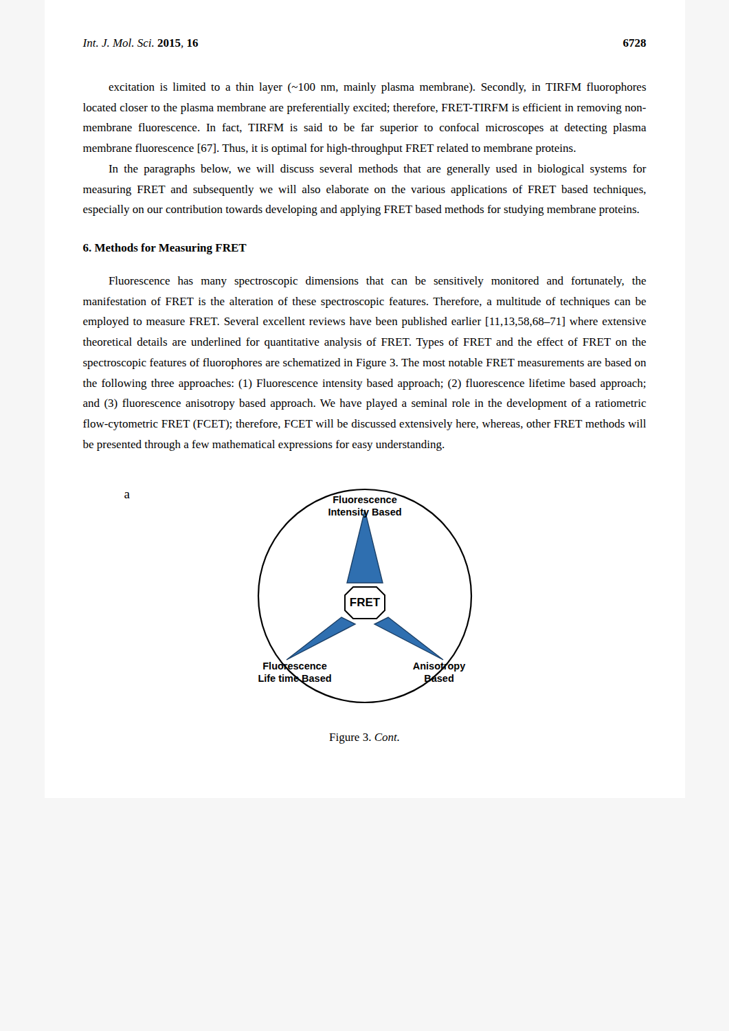Int. J. Mol. Sci. 2015, 16 6728
excitation is limited to a thin layer (~100 nm, mainly plasma membrane). Secondly, in TIRFM fluorophores located closer to the plasma membrane are preferentially excited; therefore, FRET-TIRFM is efficient in removing non-membrane fluorescence. In fact, TIRFM is said to be far superior to confocal microscopes at detecting plasma membrane fluorescence [67]. Thus, it is optimal for high-throughput FRET related to membrane proteins.
In the paragraphs below, we will discuss several methods that are generally used in biological systems for measuring FRET and subsequently we will also elaborate on the various applications of FRET based techniques, especially on our contribution towards developing and applying FRET based methods for studying membrane proteins.
6. Methods for Measuring FRET
Fluorescence has many spectroscopic dimensions that can be sensitively monitored and fortunately, the manifestation of FRET is the alteration of these spectroscopic features. Therefore, a multitude of techniques can be employed to measure FRET. Several excellent reviews have been published earlier [11,13,58,68–71] where extensive theoretical details are underlined for quantitative analysis of FRET. Types of FRET and the effect of FRET on the spectroscopic features of fluorophores are schematized in Figure 3. The most notable FRET measurements are based on the following three approaches: (1) Fluorescence intensity based approach; (2) fluorescence lifetime based approach; and (3) fluorescence anisotropy based approach. We have played a seminal role in the development of a ratiometric flow-cytometric FRET (FCET); therefore, FCET will be discussed extensively here, whereas, other FRET methods will be presented through a few mathematical expressions for easy understanding.
a FRET Fluorescence Intensity Based Fluorescence Life time Based Anisotropy Based
Figure 3. Cont.